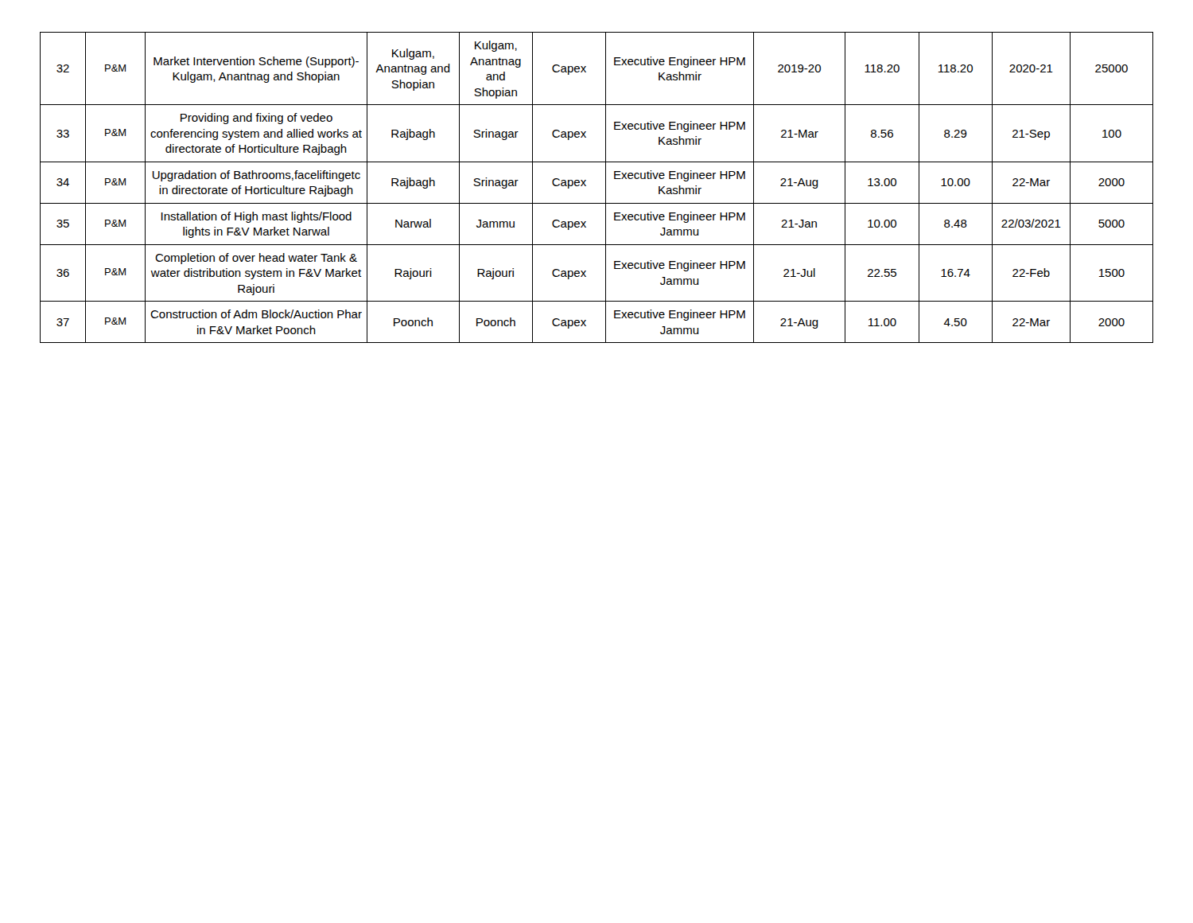| 32 | P&M | Market Intervention Scheme (Support)-Kulgam, Anantnag and Shopian | Kulgam, Anantnag and Shopian | Kulgam, Anantnag and Shopian | Capex | Executive Engineer HPM Kashmir | 2019-20 | 118.20 | 118.20 | 2020-21 | 25000 |
| 33 | P&M | Providing and fixing of vedeo conferencing system and allied works at directorate of Horticulture Rajbagh | Rajbagh | Srinagar | Capex | Executive Engineer HPM Kashmir | 21-Mar | 8.56 | 8.29 | 21-Sep | 100 |
| 34 | P&M | Upgradation of Bathrooms,faceliftingetc in directorate of Horticulture Rajbagh | Rajbagh | Srinagar | Capex | Executive Engineer HPM Kashmir | 21-Aug | 13.00 | 10.00 | 22-Mar | 2000 |
| 35 | P&M | Installation of High mast lights/Flood lights in F&V Market Narwal | Narwal | Jammu | Capex | Executive Engineer HPM Jammu | 21-Jan | 10.00 | 8.48 | 22/03/2021 | 5000 |
| 36 | P&M | Completion of over head water Tank & water distribution system in F&V Market Rajouri | Rajouri | Rajouri | Capex | Executive Engineer HPM Jammu | 21-Jul | 22.55 | 16.74 | 22-Feb | 1500 |
| 37 | P&M | Construction of Adm Block/Auction Phar in F&V Market Poonch | Poonch | Poonch | Capex | Executive Engineer HPM Jammu | 21-Aug | 11.00 | 4.50 | 22-Mar | 2000 |